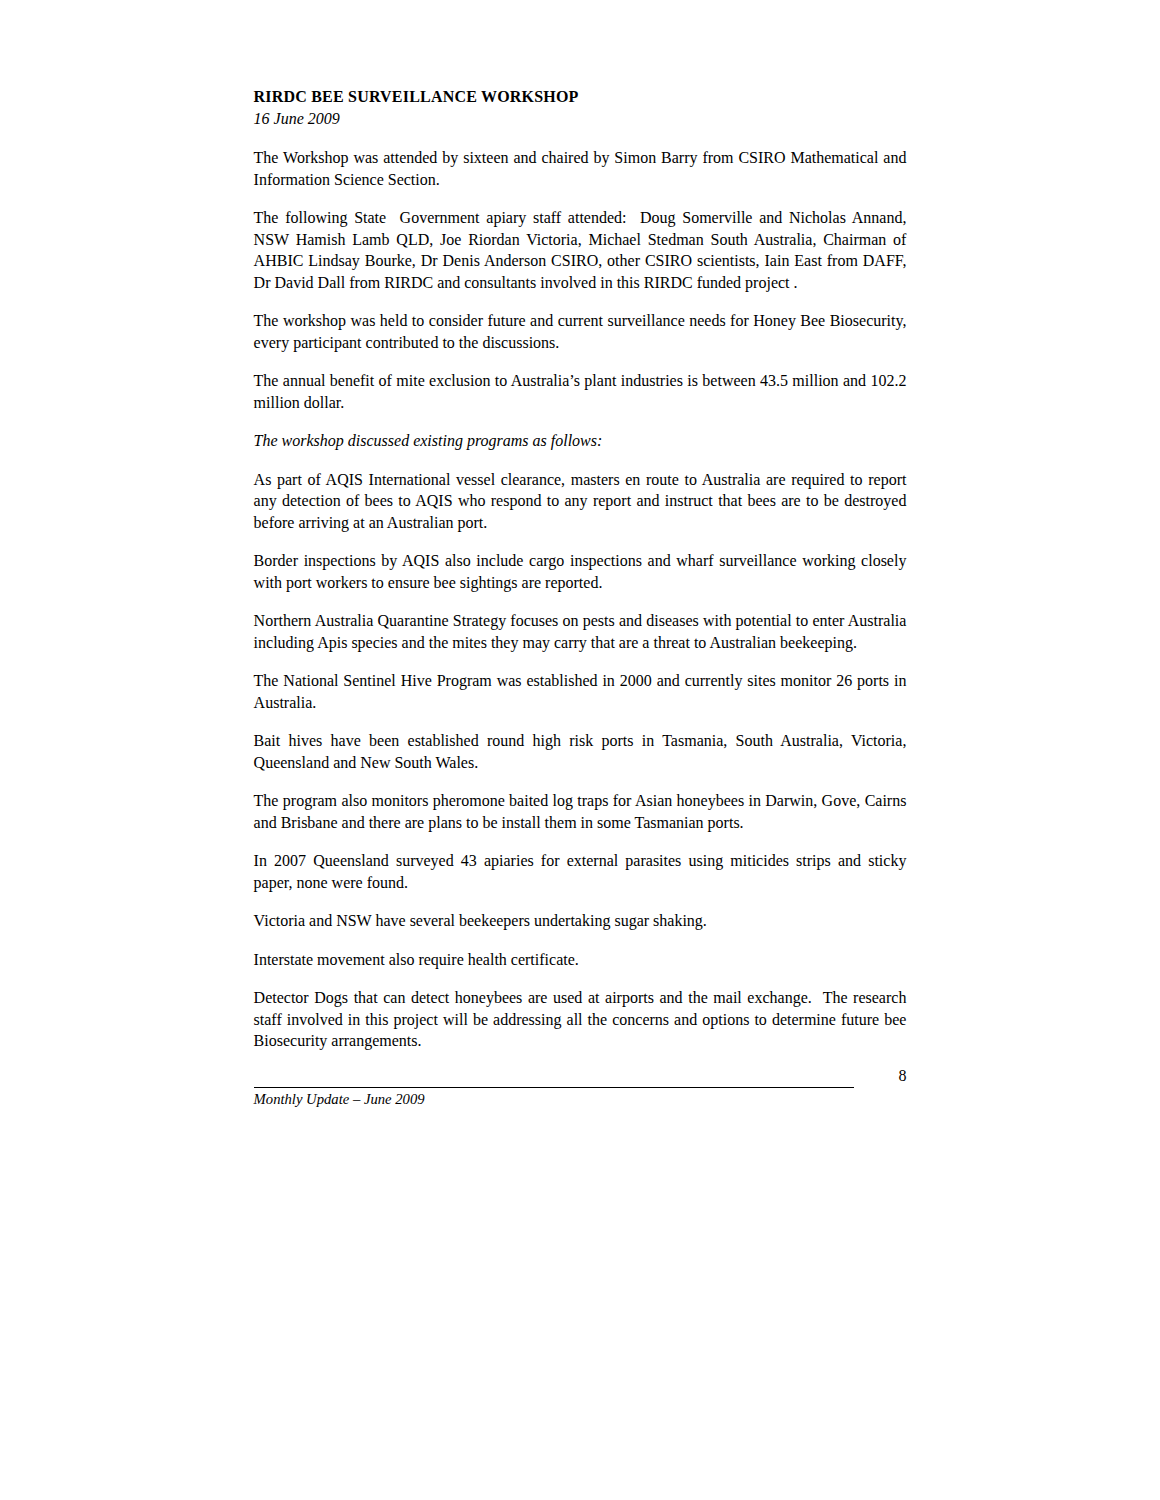RIRDC Bee Surveillance Workshop
16 June 2009
The Workshop was attended by sixteen and chaired by Simon Barry from CSIRO Mathematical and Information Science Section.
The following State Government apiary staff attended: Doug Somerville and Nicholas Annand, NSW Hamish Lamb QLD, Joe Riordan Victoria, Michael Stedman South Australia, Chairman of AHBIC Lindsay Bourke, Dr Denis Anderson CSIRO, other CSIRO scientists, Iain East from DAFF, Dr David Dall from RIRDC and consultants involved in this RIRDC funded project .
The workshop was held to consider future and current surveillance needs for Honey Bee Biosecurity, every participant contributed to the discussions.
The annual benefit of mite exclusion to Australia’s plant industries is between 43.5 million and 102.2 million dollar.
The workshop discussed existing programs as follows:
As part of AQIS International vessel clearance, masters en route to Australia are required to report any detection of bees to AQIS who respond to any report and instruct that bees are to be destroyed before arriving at an Australian port.
Border inspections by AQIS also include cargo inspections and wharf surveillance working closely with port workers to ensure bee sightings are reported.
Northern Australia Quarantine Strategy focuses on pests and diseases with potential to enter Australia including Apis species and the mites they may carry that are a threat to Australian beekeeping.
The National Sentinel Hive Program was established in 2000 and currently sites monitor 26 ports in Australia.
Bait hives have been established round high risk ports in Tasmania, South Australia, Victoria, Queensland and New South Wales.
The program also monitors pheromone baited log traps for Asian honeybees in Darwin, Gove, Cairns and Brisbane and there are plans to be install them in some Tasmanian ports.
In 2007 Queensland surveyed 43 apiaries for external parasites using miticides strips and sticky paper, none were found.
Victoria and NSW have several beekeepers undertaking sugar shaking.
Interstate movement also require health certificate.
Detector Dogs that can detect honeybees are used at airports and the mail exchange. The research staff involved in this project will be addressing all the concerns and options to determine future bee Biosecurity arrangements.
8
Monthly Update – June 2009